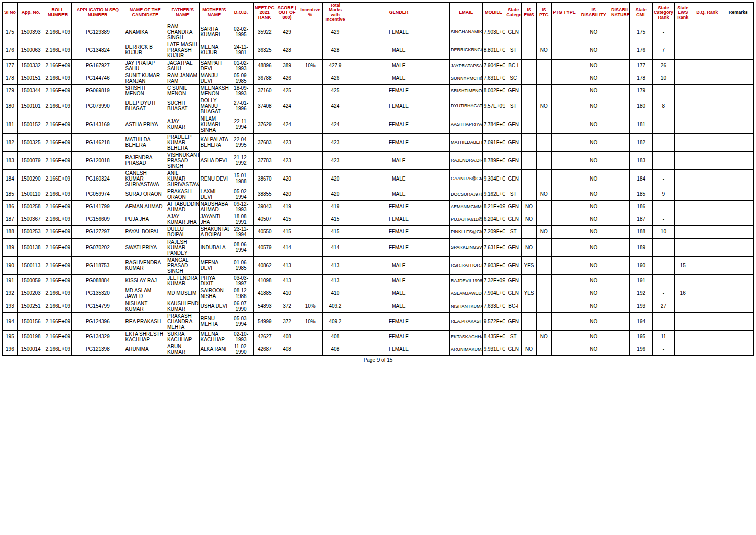| SI No | App. No. | ROLL NUMBER | APPLICATIO N SEQ NUMBER | NAME OF THE CANDIDATE | FATHER'S NAME | MOTHER'S NAME | D.O.B. | NEET-PG 2021 RANK | SCORE ( OUT OF 800) | Incentive % | Total Marks with Incentive | GENDER | EMAIL | MOBILE | State Category | IS EWS | IS PTG | PTG TYPE | IS DISABILITY | DISABILITY NATURE | State CML | State Category Rank | State EWS Rank | D.Q. Rank | Remarks |
| --- | --- | --- | --- | --- | --- | --- | --- | --- | --- | --- | --- | --- | --- | --- | --- | --- | --- | --- | --- | --- | --- | --- | --- | --- | --- |
| 175 | 1500393 | 2.166E+09 | PG129389 | ANAMIKA | RAM CHANDRA SINGH | SARITA KUMARI | 02-02-1995 | 35922 | 429 | | 429 | FEMALE | SINGHANAMIKA02021995@GMAIL.COM | 7.903E+09 | GEN | | | | NO | | 175 | - | | | |
| 176 | 1500063 | 2.166E+09 | PG134824 | DERRICK B KUJUR | LATE MASIH PRAKASH KUJUR | MEENA KUJUR | 24-11-1981 | 36325 | 428 | | 428 | MALE | DERRICKRNC@GMAIL.COM | 8.801E+09 | ST | | NO | | NO | | 176 | 7 | | | |
| 177 | 1500332 | 2.166E+09 | PG167927 | JAY PRATAP SAHU | JAGATPAL SAHU | SAMPATI DEVI | 01-02-1993 | 48896 | 389 | 10% | 427.9 | MALE | JAYPRATAPSAHU@GMAIL.COM | 7.904E+09 | BC-I | | | | NO | | 177 | 26 | | | |
| 178 | 1500151 | 2.166E+09 | PG144746 | SUNIT KUMAR RANJAN | RAM JANAM RAM | MANJU DEVI | 05-09-1985 | 36788 | 426 | | 426 | MALE | SUNNYPMCH@GMAIL.COM | 7.631E+09 | SC | | | | NO | | 178 | 10 | | | |
| 179 | 1500344 | 2.166E+09 | PG069819 | SRISHTI MENON | C SUNIL MENON | MEENAKSHI MENON | 18-09-1993 | 37160 | 425 | | 425 | FEMALE | SRISHTIMENON9@GMAIL.COM | 8.002E+09 | GEN | | | | NO | | 179 | - | | | |
| 180 | 1500101 | 2.166E+09 | PG073990 | DEEP DYUTI BHAGAT | SUCHIT BHAGAT | DOLLY MANJU BHAGAT | 27-01-1996 | 37408 | 424 | | 424 | FEMALE | DYUTIBHAGAT38931@GMAIL.COM | 9.57E+09 | ST | | NO | | NO | | 180 | 8 | | | |
| 181 | 1500152 | 2.166E+09 | PG143169 | ASTHA PRIYA | AJAY KUMAR | NILAM KUMARI SINHA | 22-11-1994 | 37629 | 424 | | 424 | FEMALE | AASTHAPRIYA94@GMAIL.COM | 7.784E+09 | GEN | | | | NO | | 181 | - | | | |
| 182 | 1500325 | 2.166E+09 | PG146218 | MATHILDA BEHERA | PRADEEP KUMAR BEHERA | KALPALATA BEHERA | 22-04-1995 | 37683 | 423 | | 423 | FEMALE | MATHILDABEHERA@GMAIL.COM | 7.091E+09 | GEN | | | | NO | | 182 | - | | | |
| 183 | 1500079 | 2.166E+09 | PG120018 | RAJENDRA PRASAD | VISHNUKANT PRASAD SINGH | ASHA DEVI | 21-12-1992 | 37783 | 423 | | 423 | MALE | RAJENDRA.DR.24@GMAIL.COM | 8.789E+09 | GEN | | | | NO | | 183 | - | | | |
| 184 | 1500290 | 2.166E+09 | PG160324 | GANESH KUMAR SHRIVASTAVA | ANIL KUMAR SHRIVASTAVA | RENU DEVI | 15-01-1988 | 38670 | 420 | | 420 | MALE | GAANU76@GMAIL.COM | 9.304E+09 | GEN | | | | NO | | 184 | - | | | |
| 185 | 1500110 | 2.166E+09 | PG059974 | SURAJ ORAON | PRAKASH ORAON | LAXMI DEVI | 05-02-1994 | 38855 | 420 | | 420 | MALE | DOCSURAJ97@GMAIL.COM | 9.162E+09 | ST | | NO | | NO | | 185 | 9 | | | |
| 186 | 1500258 | 2.166E+09 | PG141799 | AEMAN AHMAD | AFTABUDDIN AHMAD | NAUSHABA AHMAD | 09-12-1993 | 39043 | 419 | | 419 | FEMALE | AEMANMGMMCH@GMAIL.COM | 8.21E+09 | GEN | NO | | | NO | | 186 | - | | | |
| 187 | 1500367 | 2.166E+09 | PG156609 | PUJA JHA | AJAY KUMAR JHA | JAYANTI JHA | 18-08-1991 | 40507 | 415 | | 415 | FEMALE | PUJAJHA611@GMAIL.COM | 6.204E+09 | GEN | NO | | | NO | | 187 | - | | | |
| 188 | 1500253 | 2.166E+09 | PG127297 | PAYAL BOIPAI | DULLU BOIPAI | SHAKUNTAL A BOIPAI | 23-11-1994 | 40550 | 415 | | 415 | FEMALE | PINKI.LFS@GMAIL.COM | 7.209E+09 | ST | | NO | | NO | | 188 | 10 | | | |
| 189 | 1500138 | 2.166E+09 | PG070202 | SWATI PRIYA | RAJESH KUMAR PANDEY | INDUBALA | 08-06-1994 | 40579 | 414 | | 414 | FEMALE | SPARKLINGSWATI806@GMAIL.COM | 7.631E+09 | GEN | NO | | | NO | | 189 | - | | | |
| 190 | 1500113 | 2.166E+09 | PG118753 | RAGHVENDRA KUMAR | MANGAL PRASAD SINGH | MEENA DEVI | 01-06-1985 | 40862 | 413 | | 413 | MALE | RSR.RATHOR.RSR@GMAIL.COM | 7.903E+09 | GEN | YES | | | NO | | 190 | - | 15 | | |
| 191 | 1500059 | 2.166E+09 | PG088884 | KISSLAY RAJ | JEETENDRA KUMAR | PRIYA DIXIT | 03-03-1997 | 41098 | 413 | | 413 | MALE | RAJDEVIL1998@GMAIL.COM | 7.32E+09 | GEN | | | | NO | | 191 | - | | | |
| 192 | 1500203 | 2.166E+09 | PG135320 | MD ASLAM JAWED | MD MUSLIM | SAIROON NISHA | 08-12-1986 | 41885 | 410 | | 410 | MALE | ASLAMJAWED2K8@GMAIL.COM | 7.904E+09 | GEN | YES | | | NO | | 192 | - | 16 | | |
| 193 | 1500251 | 2.166E+09 | PG154799 | NISHANT KUMAR | KAUSHLENDRA KUMAR | USHA DEVI | 06-07-1990 | 54893 | 372 | 10% | 409.2 | MALE | NISHANTKUMAR6762@GMAIL.COM | 7.633E+09 | BC-I | | | | NO | | 193 | 27 | | | |
| 194 | 1500156 | 2.166E+09 | PG124396 | REA PRAKASH | PRAKASH CHANDRA MEHTA | RENU MEHTA | 05-03-1994 | 54999 | 372 | 10% | 409.2 | FEMALE | REA.PRAKASH@YAHOO.COM | 9.572E+09 | GEN | | | | NO | | 194 | - | | | |
| 195 | 1500198 | 2.166E+09 | PG134329 | EKTA SHRESTH KACHHAP | SUKRA KACHHAP | MEENA KACHHAP | 02-10-1993 | 42627 | 408 | | 408 | FEMALE | EKTASKACHHAP@GMAIL.COM | 8.435E+09 | ST | | NO | | NO | | 195 | 11 | | | |
| 196 | 1500014 | 2.166E+09 | PG121398 | ARUNIMA | ARUN KUMAR | ALKA RANI | 11-02-1990 | 42687 | 408 | | 408 | FEMALE | ARUNIMAKUMARI502@GMAIL.COM | 9.931E+09 | GEN | NO | | | NO | | 196 | - | | | |
Page 9 of 15